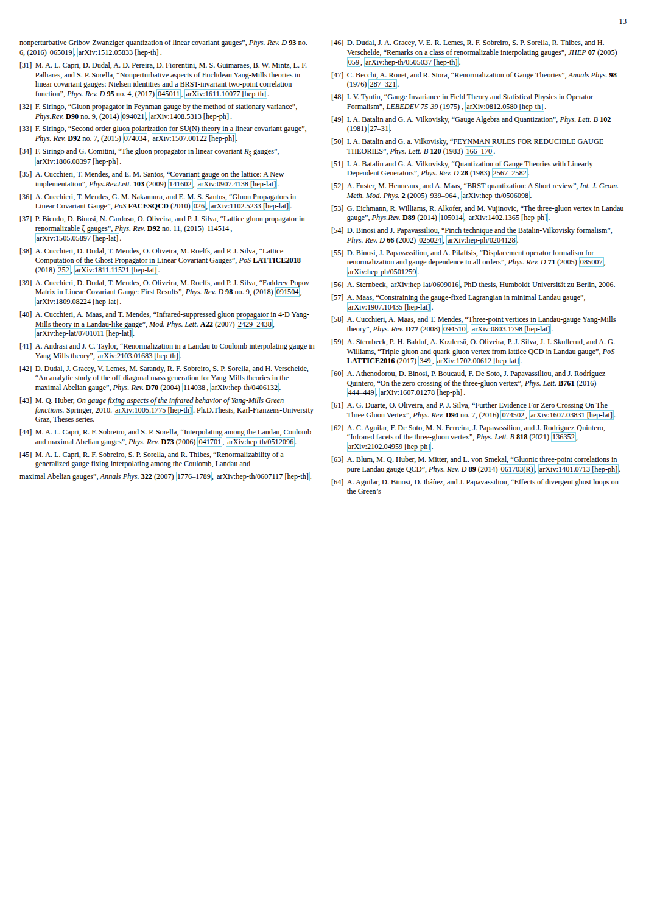13
nonperturbative Gribov-Zwanziger quantization of linear covariant gauges”, Phys. Rev. D 93 no. 6, (2016) 065019, arXiv:1512.05833 [hep-th].
[31] M. A. L. Capri, D. Dudal, A. D. Pereira, D. Fiorentini, M. S. Guimaraes, B. W. Mintz, L. F. Palhares, and S. P. Sorella, “Nonperturbative aspects of Euclidean Yang-Mills theories in linear covariant gauges: Nielsen identities and a BRST-invariant two-point correlation function”, Phys. Rev. D 95 no. 4, (2017) 045011, arXiv:1611.10077 [hep-th].
[32] F. Siringo, “Gluon propagator in Feynman gauge by the method of stationary variance”, Phys.Rev. D90 no. 9, (2014) 094021, arXiv:1408.5313 [hep-ph].
[33] F. Siringo, “Second order gluon polarization for SU(N) theory in a linear covariant gauge”, Phys. Rev. D92 no. 7, (2015) 074034, arXiv:1507.00122 [hep-ph].
[34] F. Siringo and G. Comitini, “The gluon propagator in linear covariant Rξ gauges”, arXiv:1806.08397 [hep-ph].
[35] A. Cucchieri, T. Mendes, and E. M. Santos, “Covariant gauge on the lattice: A New implementation”, Phys.Rev.Lett. 103 (2009) 141602, arXiv:0907.4138 [hep-lat].
[36] A. Cucchieri, T. Mendes, G. M. Nakamura, and E. M. S. Santos, “Gluon Propagators in Linear Covariant Gauge”, PoS FACESQCD (2010) 026, arXiv:1102.5233 [hep-lat].
[37] P. Bicudo, D. Binosi, N. Cardoso, O. Oliveira, and P. J. Silva, “Lattice gluon propagator in renormalizable ξ gauges”, Phys. Rev. D92 no. 11, (2015) 114514, arXiv:1505.05897 [hep-lat].
[38] A. Cucchieri, D. Dudal, T. Mendes, O. Oliveira, M. Roelfs, and P. J. Silva, “Lattice Computation of the Ghost Propagator in Linear Covariant Gauges”, PoS LATTICE2018 (2018) 252, arXiv:1811.11521 [hep-lat].
[39] A. Cucchieri, D. Dudal, T. Mendes, O. Oliveira, M. Roelfs, and P. J. Silva, “Faddeev-Popov Matrix in Linear Covariant Gauge: First Results”, Phys. Rev. D 98 no. 9, (2018) 091504, arXiv:1809.08224 [hep-lat].
[40] A. Cucchieri, A. Maas, and T. Mendes, “Infrared-suppressed gluon propagator in 4-D Yang-Mills theory in a Landau-like gauge”, Mod. Phys. Lett. A22 (2007) 2429–2438, arXiv:hep-lat/0701011 [hep-lat].
[41] A. Andrasi and J. C. Taylor, “Renormalization in a Landau to Coulomb interpolating gauge in Yang-Mills theory”, arXiv:2103.01683 [hep-th].
[42] D. Dudal, J. Gracey, V. Lemes, M. Sarandy, R. F. Sobreiro, S. P. Sorella, and H. Verschelde, “An analytic study of the off-diagonal mass generation for Yang-Mills theories in the maximal Abelian gauge”, Phys. Rev. D70 (2004) 114038, arXiv:hep-th/0406132.
[43] M. Q. Huber, On gauge fixing aspects of the infrared behavior of Yang-Mills Green functions. Springer, 2010. arXiv:1005.1775 [hep-th]. Ph.D.Thesis, Karl-Franzens-University Graz, Theses series.
[44] M. A. L. Capri, R. F. Sobreiro, and S. P. Sorella, “Interpolating among the Landau, Coulomb and maximal Abelian gauges”, Phys. Rev. D73 (2006) 041701, arXiv:hep-th/0512096.
[45] M. A. L. Capri, R. F. Sobreiro, S. P. Sorella, and R. Thibes, “Renormalizability of a generalized gauge fixing interpolating among the Coulomb, Landau and
maximal Abelian gauges”, Annals Phys. 322 (2007) 1776–1789, arXiv:hep-th/0607117 [hep-th].
[46] D. Dudal, J. A. Gracey, V. E. R. Lemes, R. F. Sobreiro, S. P. Sorella, R. Thibes, and H. Verschelde, “Remarks on a class of renormalizable interpolating gauges”, JHEP 07 (2005) 059, arXiv:hep-th/0505037 [hep-th].
[47] C. Becchi, A. Rouet, and R. Stora, “Renormalization of Gauge Theories”, Annals Phys. 98 (1976) 287–321.
[48] I. V. Tyutin, “Gauge Invariance in Field Theory and Statistical Physics in Operator Formalism”, LEBEDEV-75-39 (1975) , arXiv:0812.0580 [hep-th].
[49] I. A. Batalin and G. A. Vilkovisky, “Gauge Algebra and Quantization”, Phys. Lett. B 102 (1981) 27–31.
[50] I. A. Batalin and G. a. Vilkovisky, “FEYNMAN RULES FOR REDUCIBLE GAUGE THEORIES”, Phys. Lett. B 120 (1983) 166–170.
[51] I. A. Batalin and G. A. Vilkovisky, “Quantization of Gauge Theories with Linearly Dependent Generators”, Phys. Rev. D 28 (1983) 2567–2582.
[52] A. Fuster, M. Henneaux, and A. Maas, “BRST quantization: A Short review”, Int. J. Geom. Meth. Mod. Phys. 2 (2005) 939–964, arXiv:hep-th/0506098.
[53] G. Eichmann, R. Williams, R. Alkofer, and M. Vujinovic, “The three-gluon vertex in Landau gauge”, Phys.Rev. D89 (2014) 105014, arXiv:1402.1365 [hep-ph].
[54] D. Binosi and J. Papavassiliou, “Pinch technique and the Batalin-Vilkovisky formalism”, Phys. Rev. D 66 (2002) 025024, arXiv:hep-ph/0204128.
[55] D. Binosi, J. Papavassiliou, and A. Pilaftsis, “Displacement operator formalism for renormalization and gauge dependence to all orders”, Phys. Rev. D 71 (2005) 085007, arXiv:hep-ph/0501259.
[56] A. Sternbeck, arXiv:hep-lat/0609016, PhD thesis, Humboldt-Universität zu Berlin, 2006.
[57] A. Maas, “Constraining the gauge-fixed Lagrangian in minimal Landau gauge”, arXiv:1907.10435 [hep-lat].
[58] A. Cucchieri, A. Maas, and T. Mendes, “Three-point vertices in Landau-gauge Yang-Mills theory”, Phys. Rev. D77 (2008) 094510, arXiv:0803.1798 [hep-lat].
[59] A. Sternbeck, P.-H. Balduf, A. Kızılersü, O. Oliveira, P. J. Silva, J.-I. Skullerud, and A. G. Williams, “Triple-gluon and quark-gluon vertex from lattice QCD in Landau gauge”, PoS LATTICE2016 (2017) 349, arXiv:1702.00612 [hep-lat].
[60] A. Athenodorou, D. Binosi, P. Boucaud, F. De Soto, J. Papavassiliou, and J. Rodríguez-Quintero, “On the zero crossing of the three-gluon vertex”, Phys. Lett. B761 (2016) 444–449, arXiv:1607.01278 [hep-ph].
[61] A. G. Duarte, O. Oliveira, and P. J. Silva, “Further Evidence For Zero Crossing On The Three Gluon Vertex”, Phys. Rev. D94 no. 7, (2016) 074502, arXiv:1607.03831 [hep-lat].
[62] A. C. Aguilar, F. De Soto, M. N. Ferreira, J. Papavassiliou, and J. Rodríguez-Quintero, “Infrared facets of the three-gluon vertex”, Phys. Lett. B 818 (2021) 136352, arXiv:2102.04959 [hep-ph].
[63] A. Blum, M. Q. Huber, M. Mitter, and L. von Smekal, “Gluonic three-point correlations in pure Landau gauge QCD”, Phys. Rev. D 89 (2014) 061703(R), arXiv:1401.0713 [hep-ph].
[64] A. Aguilar, D. Binosi, D. Ibáñez, and J. Papavassiliou, “Effects of divergent ghost loops on the Green’s